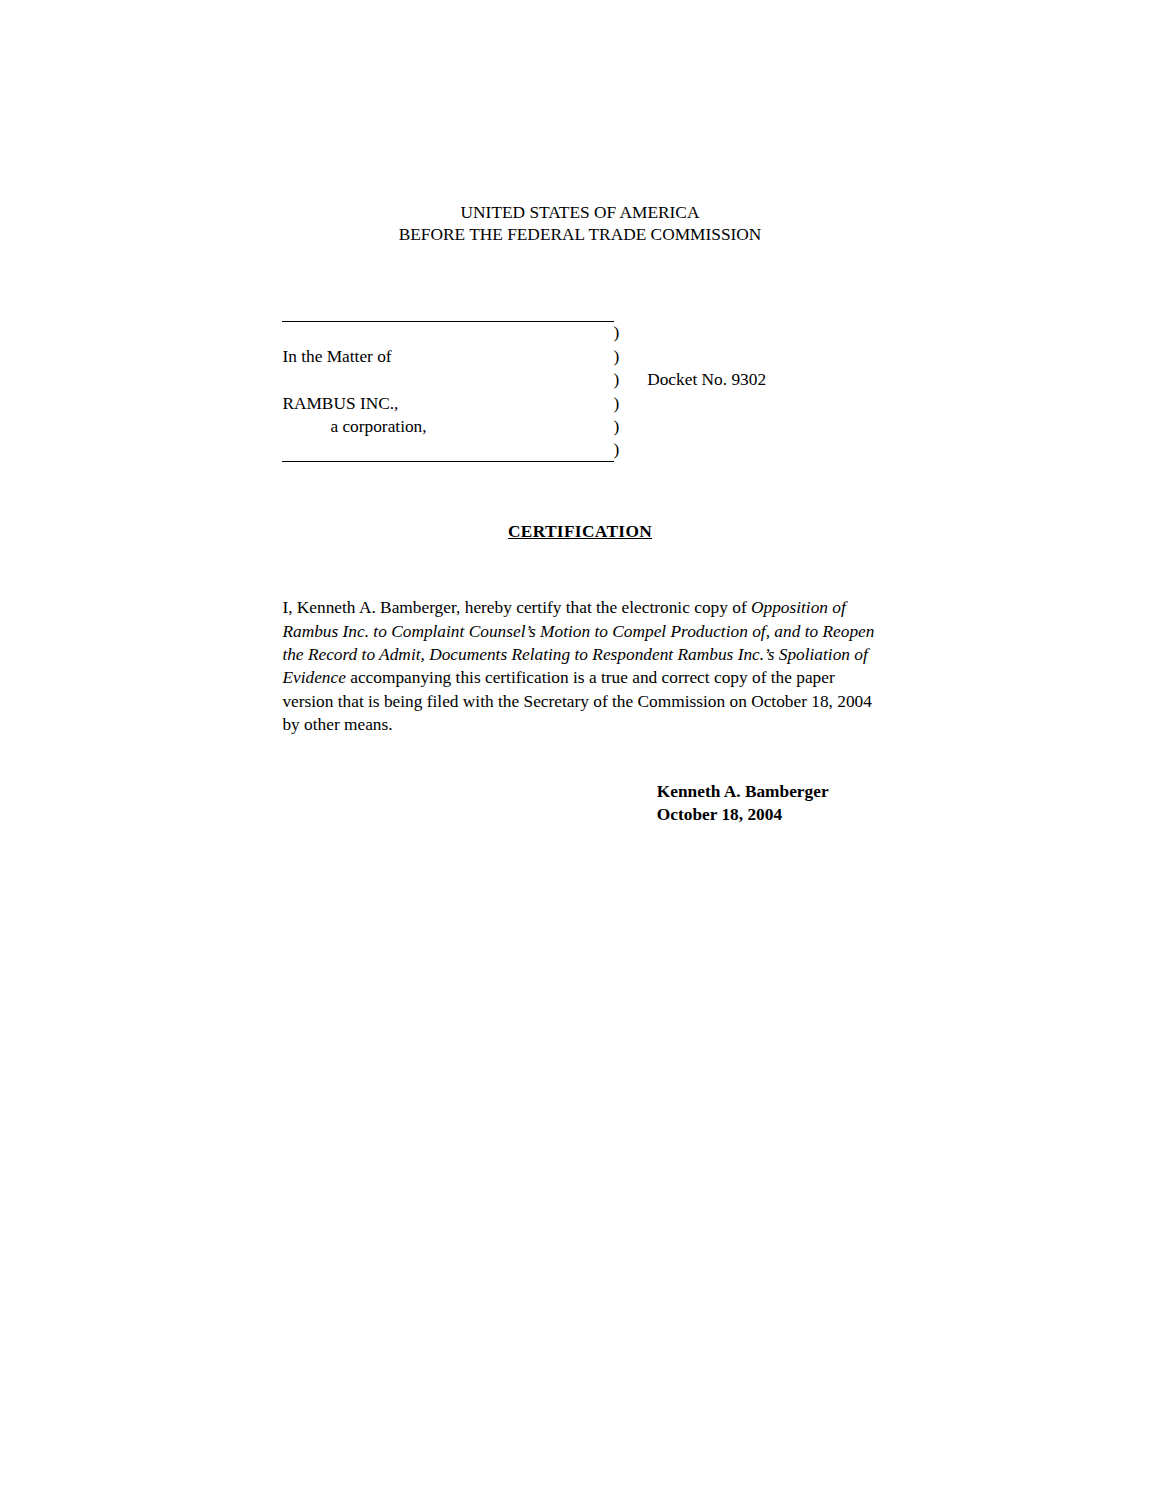UNITED STATES OF AMERICA
BEFORE THE FEDERAL TRADE COMMISSION
| | ) | |
| In the Matter of | ) | |
| | ) | Docket No. 9302 |
| RAMBUS INC., | ) | |
| a corporation, | ) | |
| | ) | |
CERTIFICATION
I, Kenneth A. Bamberger, hereby certify that the electronic copy of Opposition of Rambus Inc. to Complaint Counsel’s Motion to Compel Production of, and to Reopen the Record to Admit, Documents Relating to Respondent Rambus Inc.’s Spoliation of Evidence accompanying this certification is a true and correct copy of the paper version that is being filed with the Secretary of the Commission on October 18, 2004 by other means.
Kenneth A. Bamberger
October 18, 2004